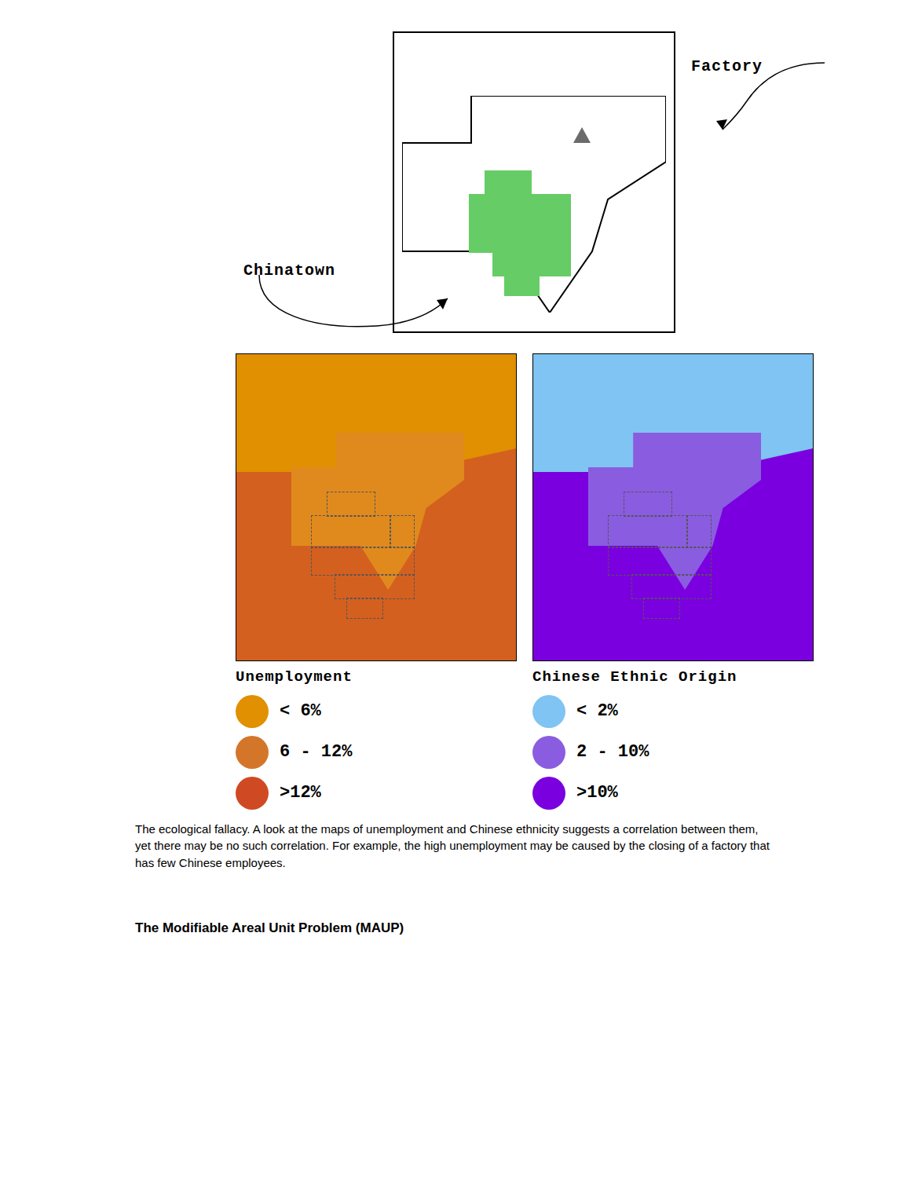Factory
Chinatown
Unemployment
< 6%
6 - 12%
>12%
Chinese Ethnic Origin
< 2%
2 - 10%
>10%
The ecological fallacy. A look at the maps of unemployment and Chinese ethnicity suggests a correlation between them, yet there may be no such correlation. For example, the high unemployment may be caused by the closing of a factory that has few Chinese employees.
The Modifiable Areal Unit Problem (MAUP)